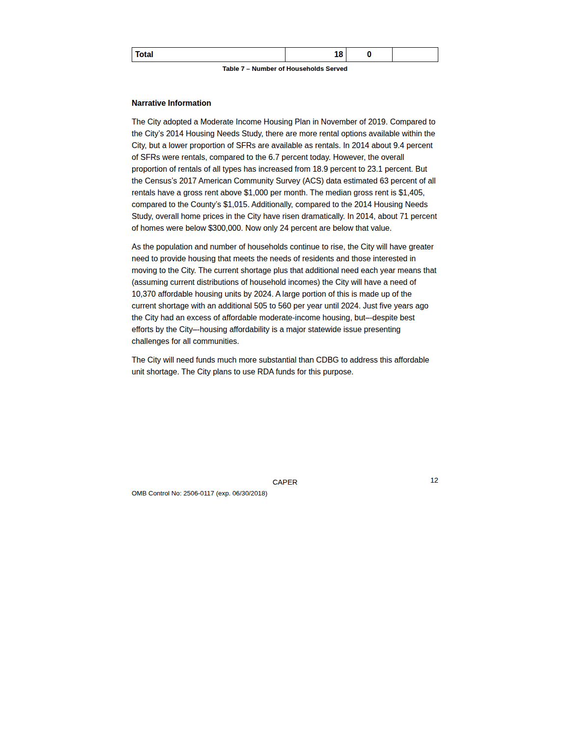| Total | 18 | 0 | |
Table 7 – Number of Households Served
Narrative Information
The City adopted a Moderate Income Housing Plan in November of 2019. Compared to the City’s 2014 Housing Needs Study, there are more rental options available within the City, but a lower proportion of SFRs are available as rentals. In 2014 about 9.4 percent of SFRs were rentals, compared to the 6.7 percent today. However, the overall proportion of rentals of all types has increased from 18.9 percent to 23.1 percent. But the Census’s 2017 American Community Survey (ACS) data estimated 63 percent of all rentals have a gross rent above $1,000 per month. The median gross rent is $1,405, compared to the County’s $1,015. Additionally, compared to the 2014 Housing Needs Study, overall home prices in the City have risen dramatically. In 2014, about 71 percent of homes were below $300,000. Now only 24 percent are below that value.
As the population and number of households continue to rise, the City will have greater need to provide housing that meets the needs of residents and those interested in moving to the City. The current shortage plus that additional need each year means that (assuming current distributions of household incomes) the City will have a need of 10,370 affordable housing units by 2024. A large portion of this is made up of the current shortage with an additional 505 to 560 per year until 2024. Just five years ago the City had an excess of affordable moderate-income housing, but–-despite best efforts by the City–-housing affordability is a major statewide issue presenting challenges for all communities.
The City will need funds much more substantial than CDBG to address this affordable unit shortage. The City plans to use RDA funds for this purpose.
CAPER
OMB Control No: 2506-0117 (exp. 06/30/2018)
12